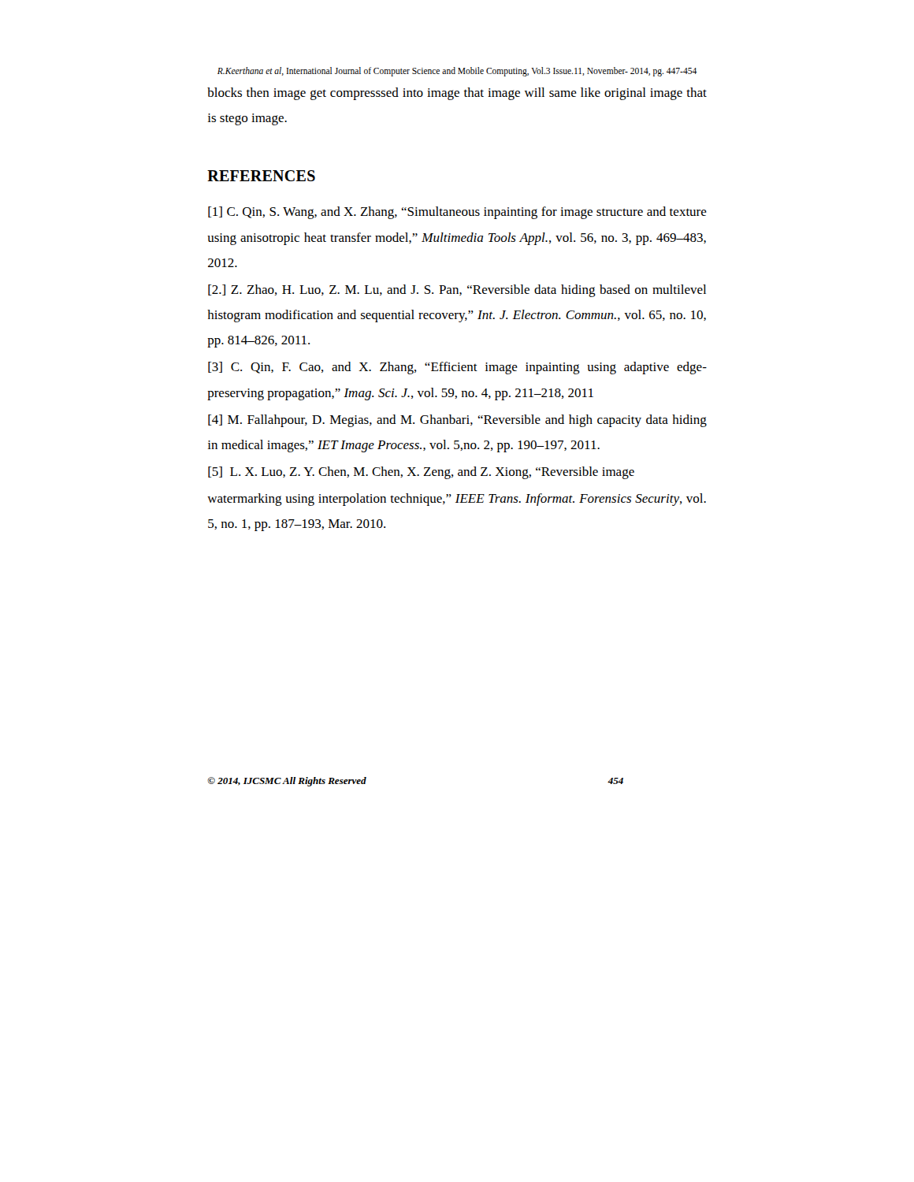R.Keerthana et al, International Journal of Computer Science and Mobile Computing, Vol.3 Issue.11, November- 2014, pg. 447-454
blocks then image get compresssed into image that image will same like original image that is stego image.
REFERENCES
[1] C. Qin, S. Wang, and X. Zhang, “Simultaneous inpainting for image structure and texture using anisotropic heat transfer model,” Multimedia Tools Appl., vol. 56, no. 3, pp. 469–483, 2012.
[2.] Z. Zhao, H. Luo, Z. M. Lu, and J. S. Pan, “Reversible data hiding based on multilevel histogram modification and sequential recovery,” Int. J. Electron. Commun., vol. 65, no. 10, pp. 814–826, 2011.
[3] C. Qin, F. Cao, and X. Zhang, “Efficient image inpainting using adaptive edge-preserving propagation,” Imag. Sci. J., vol. 59, no. 4, pp. 211–218, 2011
[4] M. Fallahpour, D. Megias, and M. Ghanbari, “Reversible and high capacity data hiding in medical images,” IET Image Process., vol. 5,no. 2, pp. 190–197, 2011.
[5] L. X. Luo, Z. Y. Chen, M. Chen, X. Zeng, and Z. Xiong, “Reversible image
watermarking using interpolation technique,” IEEE Trans. Informat. Forensics Security, vol. 5, no. 1, pp. 187–193, Mar. 2010.
© 2014, IJCSMC All Rights Reserved 454